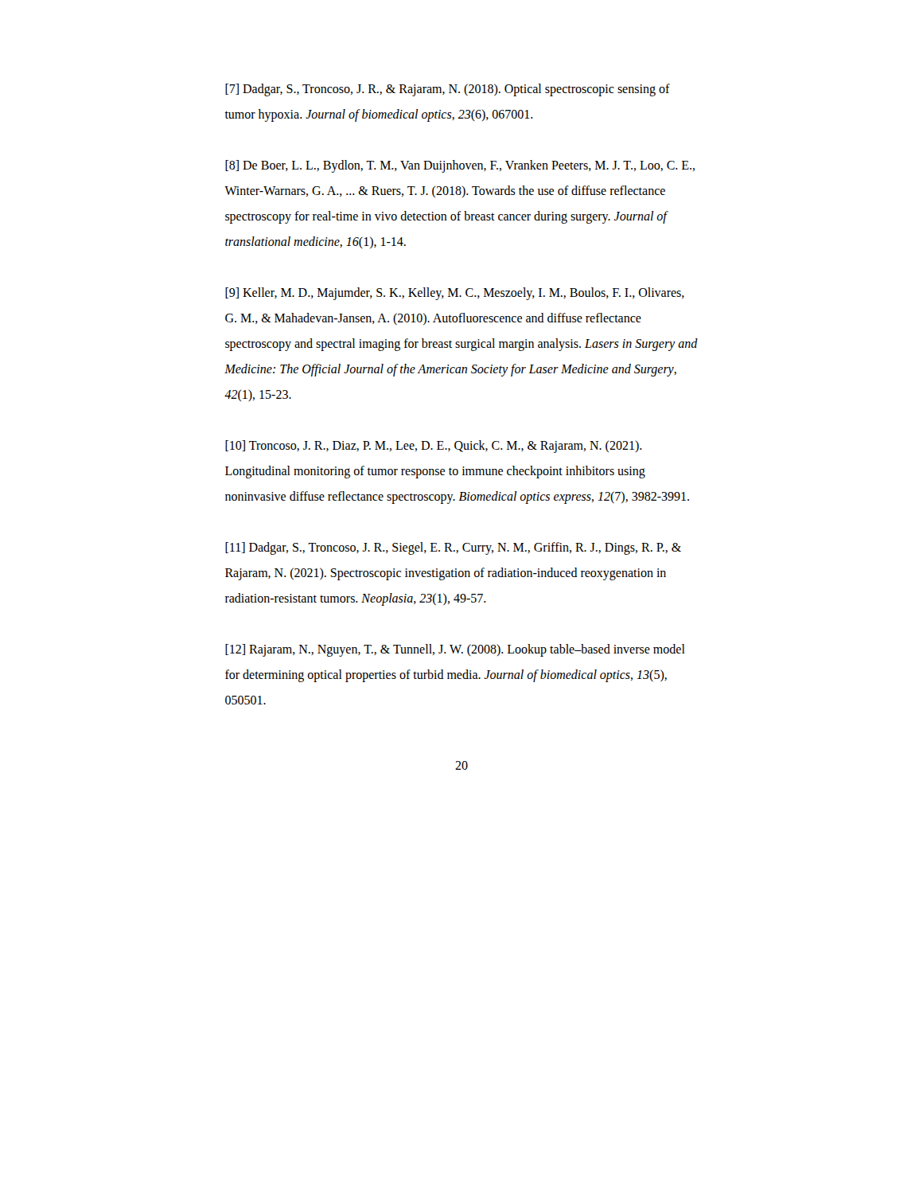[7] Dadgar, S., Troncoso, J. R., & Rajaram, N. (2018). Optical spectroscopic sensing of tumor hypoxia. Journal of biomedical optics, 23(6), 067001.
[8] De Boer, L. L., Bydlon, T. M., Van Duijnhoven, F., Vranken Peeters, M. J. T., Loo, C. E., Winter-Warnars, G. A., ... & Ruers, T. J. (2018). Towards the use of diffuse reflectance spectroscopy for real-time in vivo detection of breast cancer during surgery. Journal of translational medicine, 16(1), 1-14.
[9] Keller, M. D., Majumder, S. K., Kelley, M. C., Meszoely, I. M., Boulos, F. I., Olivares, G. M., & Mahadevan-Jansen, A. (2010). Autofluorescence and diffuse reflectance spectroscopy and spectral imaging for breast surgical margin analysis. Lasers in Surgery and Medicine: The Official Journal of the American Society for Laser Medicine and Surgery, 42(1), 15-23.
[10] Troncoso, J. R., Diaz, P. M., Lee, D. E., Quick, C. M., & Rajaram, N. (2021). Longitudinal monitoring of tumor response to immune checkpoint inhibitors using noninvasive diffuse reflectance spectroscopy. Biomedical optics express, 12(7), 3982-3991.
[11] Dadgar, S., Troncoso, J. R., Siegel, E. R., Curry, N. M., Griffin, R. J., Dings, R. P., & Rajaram, N. (2021). Spectroscopic investigation of radiation-induced reoxygenation in radiation-resistant tumors. Neoplasia, 23(1), 49-57.
[12] Rajaram, N., Nguyen, T., & Tunnell, J. W. (2008). Lookup table–based inverse model for determining optical properties of turbid media. Journal of biomedical optics, 13(5), 050501.
20